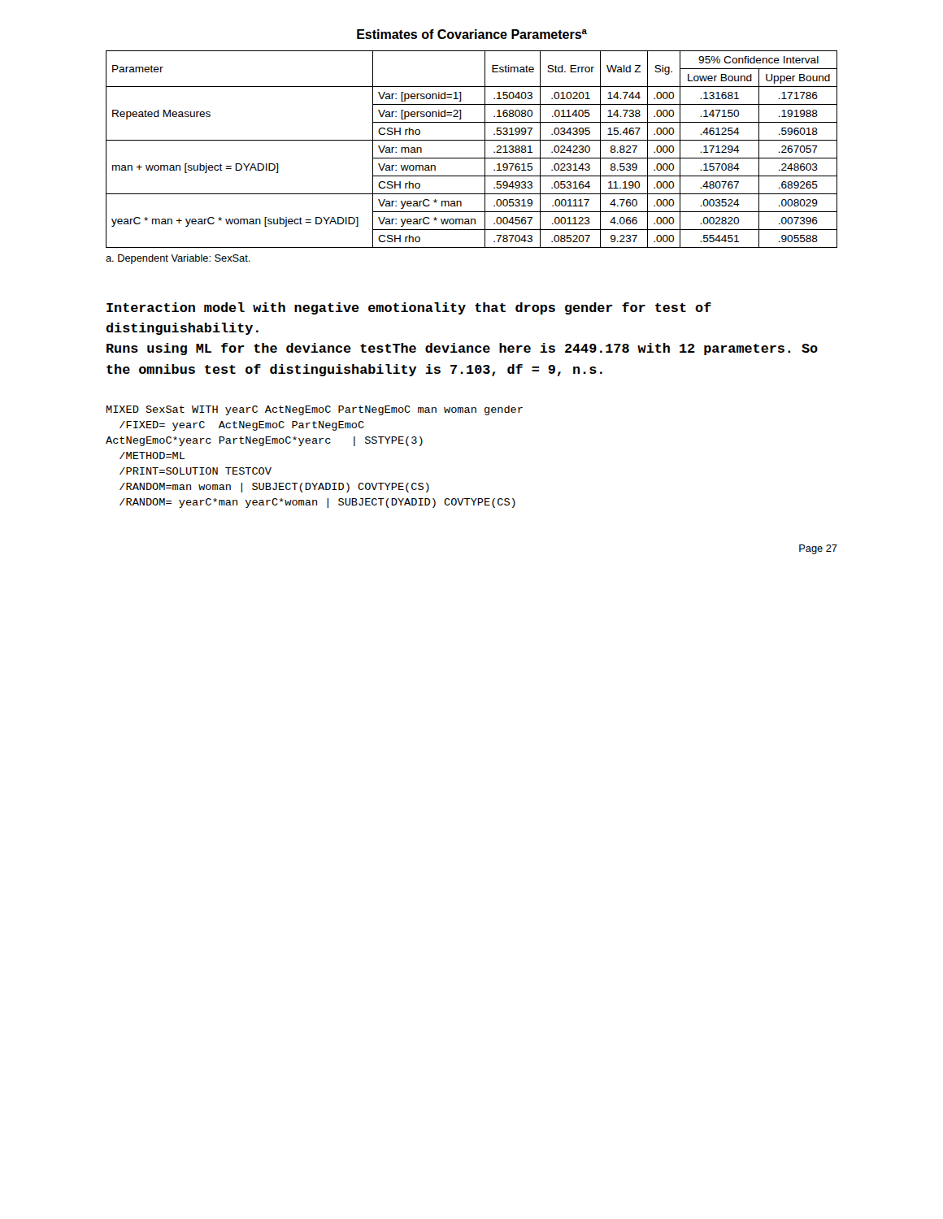Estimates of Covariance Parametersa
| Parameter | | Estimate | Std. Error | Wald Z | Sig. | 95% Confidence Interval |
| --- | --- | --- | --- | --- | --- | --- |
| Lower Bound | Upper Bound |
| Repeated Measures | Var: [personid=1] | .150403 | .010201 | 14.744 | .000 | .131681 | .171786 |
| Var: [personid=2] | .168080 | .011405 | 14.738 | .000 | .147150 | .191988 |
| CSH rho | .531997 | .034395 | 15.467 | .000 | .461254 | .596018 |
| man + woman [subject = DYADID] | Var: man | .213881 | .024230 | 8.827 | .000 | .171294 | .267057 |
| Var: woman | .197615 | .023143 | 8.539 | .000 | .157084 | .248603 |
| CSH rho | .594933 | .053164 | 11.190 | .000 | .480767 | .689265 |
| yearC * man + yearC * woman [subject = DYADID] | Var: yearC * man | .005319 | .001117 | 4.760 | .000 | .003524 | .008029 |
| Var: yearC * woman | .004567 | .001123 | 4.066 | .000 | .002820 | .007396 |
| CSH rho | .787043 | .085207 | 9.237 | .000 | .554451 | .905588 |
a. Dependent Variable: SexSat.
Interaction model with negative emotionality that drops gender for test of distinguishability. Runs using ML for the deviance testThe deviance here is 2449.178 with 12 parameters. So the omnibus test of distinguishability is 7.103, df = 9, n.s.
MIXED SexSat WITH yearC ActNegEmoC PartNegEmoC man woman gender /FIXED= yearC ActNegEmoC PartNegEmoC ActNegEmoC*yearc PartNegEmoC*yearc | SSTYPE(3) /METHOD=ML /PRINT=SOLUTION TESTCOV /RANDOM=man woman | SUBJECT(DYADID) COVTYPE(CS) /RANDOM= yearC*man yearC*woman | SUBJECT(DYADID) COVTYPE(CS)
Page 27